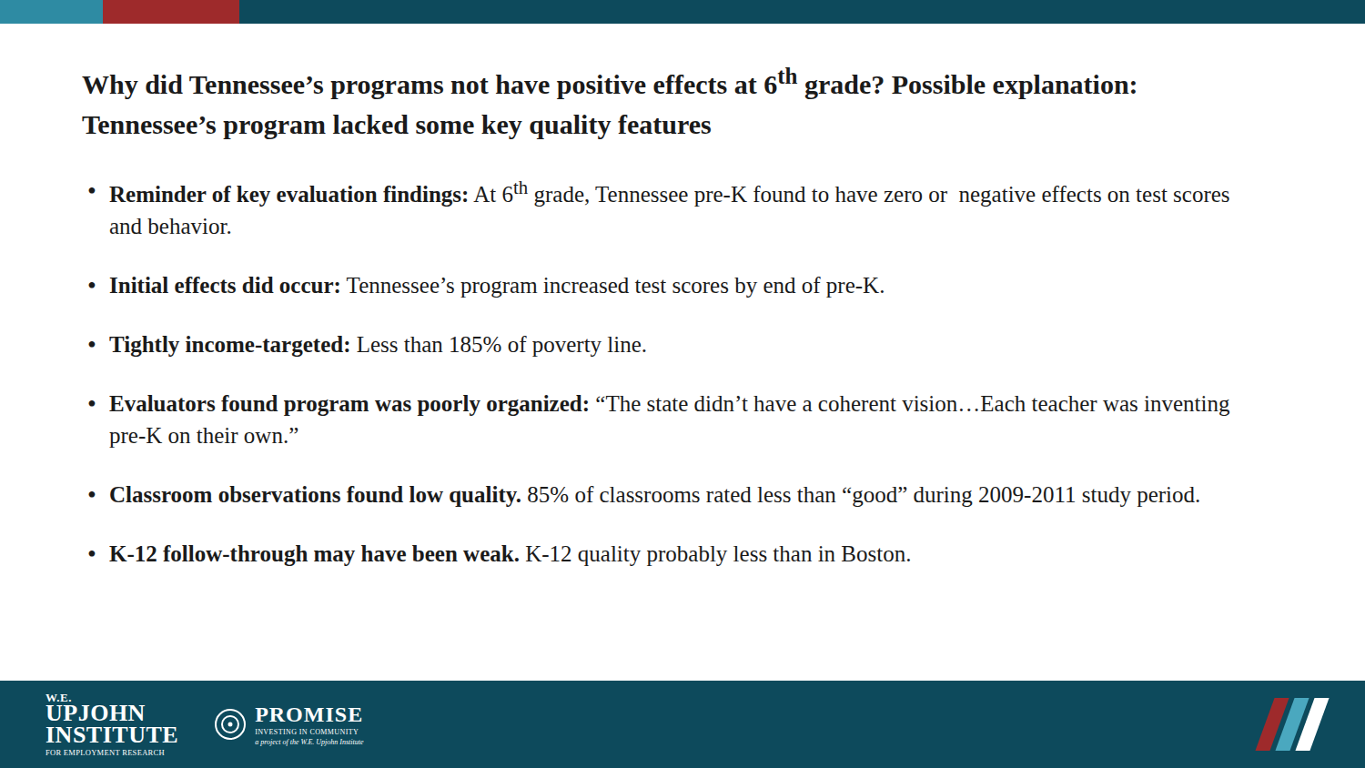Why did Tennessee’s programs not have positive effects at 6th grade? Possible explanation: Tennessee’s program lacked some key quality features
Reminder of key evaluation findings: At 6th grade, Tennessee pre-K found to have zero or negative effects on test scores and behavior.
Initial effects did occur: Tennessee’s program increased test scores by end of pre-K.
Tightly income-targeted: Less than 185% of poverty line.
Evaluators found program was poorly organized: “The state didn’t have a coherent vision…Each teacher was inventing pre-K on their own.”
Classroom observations found low quality. 85% of classrooms rated less than “good” during 2009-2011 study period.
K-12 follow-through may have been weak. K-12 quality probably less than in Boston.
W.E. UPJOHN INSTITUTE FOR EMPLOYMENT RESEARCH
PROMISE INVESTING IN COMMUNITY a project of the W.E. Upjohn Institute